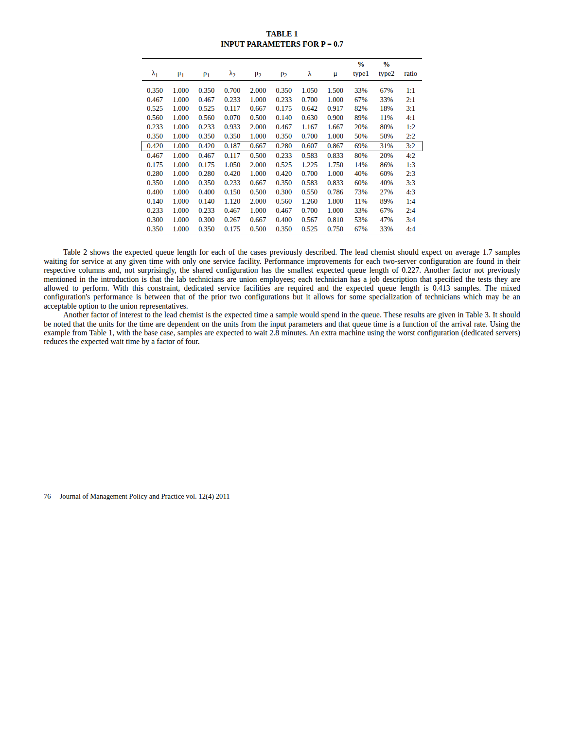TABLE 1
INPUT PARAMETERS FOR P = 0.7
| | | | | | | | | % | % | |
| --- | --- | --- | --- | --- | --- | --- | --- | --- | --- | --- |
| λ 1 | μ 1 | ρ 1 | λ 2 | μ 2 | ρ 2 | λ | μ | type1 | type2 | ratio |
| 0.350 | 1.000 | 0.350 | 0.700 | 2.000 | 0.350 | 1.050 | 1.500 | 33% | 67% | 1:1 |
| 0.467 | 1.000 | 0.467 | 0.233 | 1.000 | 0.233 | 0.700 | 1.000 | 67% | 33% | 2:1 |
| 0.525 | 1.000 | 0.525 | 0.117 | 0.667 | 0.175 | 0.642 | 0.917 | 82% | 18% | 3:1 |
| 0.560 | 1.000 | 0.560 | 0.070 | 0.500 | 0.140 | 0.630 | 0.900 | 89% | 11% | 4:1 |
| 0.233 | 1.000 | 0.233 | 0.933 | 2.000 | 0.467 | 1.167 | 1.667 | 20% | 80% | 1:2 |
| 0.350 | 1.000 | 0.350 | 0.350 | 1.000 | 0.350 | 0.700 | 1.000 | 50% | 50% | 2:2 |
| 0.420 | 1.000 | 0.420 | 0.187 | 0.667 | 0.280 | 0.607 | 0.867 | 69% | 31% | 3:2 |
| 0.467 | 1.000 | 0.467 | 0.117 | 0.500 | 0.233 | 0.583 | 0.833 | 80% | 20% | 4:2 |
| 0.175 | 1.000 | 0.175 | 1.050 | 2.000 | 0.525 | 1.225 | 1.750 | 14% | 86% | 1:3 |
| 0.280 | 1.000 | 0.280 | 0.420 | 1.000 | 0.420 | 0.700 | 1.000 | 40% | 60% | 2:3 |
| 0.350 | 1.000 | 0.350 | 0.233 | 0.667 | 0.350 | 0.583 | 0.833 | 60% | 40% | 3:3 |
| 0.400 | 1.000 | 0.400 | 0.150 | 0.500 | 0.300 | 0.550 | 0.786 | 73% | 27% | 4:3 |
| 0.140 | 1.000 | 0.140 | 1.120 | 2.000 | 0.560 | 1.260 | 1.800 | 11% | 89% | 1:4 |
| 0.233 | 1.000 | 0.233 | 0.467 | 1.000 | 0.467 | 0.700 | 1.000 | 33% | 67% | 2:4 |
| 0.300 | 1.000 | 0.300 | 0.267 | 0.667 | 0.400 | 0.567 | 0.810 | 53% | 47% | 3:4 |
| 0.350 | 1.000 | 0.350 | 0.175 | 0.500 | 0.350 | 0.525 | 0.750 | 67% | 33% | 4:4 |
Table 2 shows the expected queue length for each of the cases previously described. The lead chemist should expect on average 1.7 samples waiting for service at any given time with only one service facility. Performance improvements for each two-server configuration are found in their respective columns and, not surprisingly, the shared configuration has the smallest expected queue length of 0.227. Another factor not previously mentioned in the introduction is that the lab technicians are union employees; each technician has a job description that specified the tests they are allowed to perform. With this constraint, dedicated service facilities are required and the expected queue length is 0.413 samples. The mixed configuration's performance is between that of the prior two configurations but it allows for some specialization of technicians which may be an acceptable option to the union representatives.
Another factor of interest to the lead chemist is the expected time a sample would spend in the queue. These results are given in Table 3. It should be noted that the units for the time are dependent on the units from the input parameters and that queue time is a function of the arrival rate. Using the example from Table 1, with the base case, samples are expected to wait 2.8 minutes. An extra machine using the worst configuration (dedicated servers) reduces the expected wait time by a factor of four.
76 Journal of Management Policy and Practice vol. 12(4) 2011